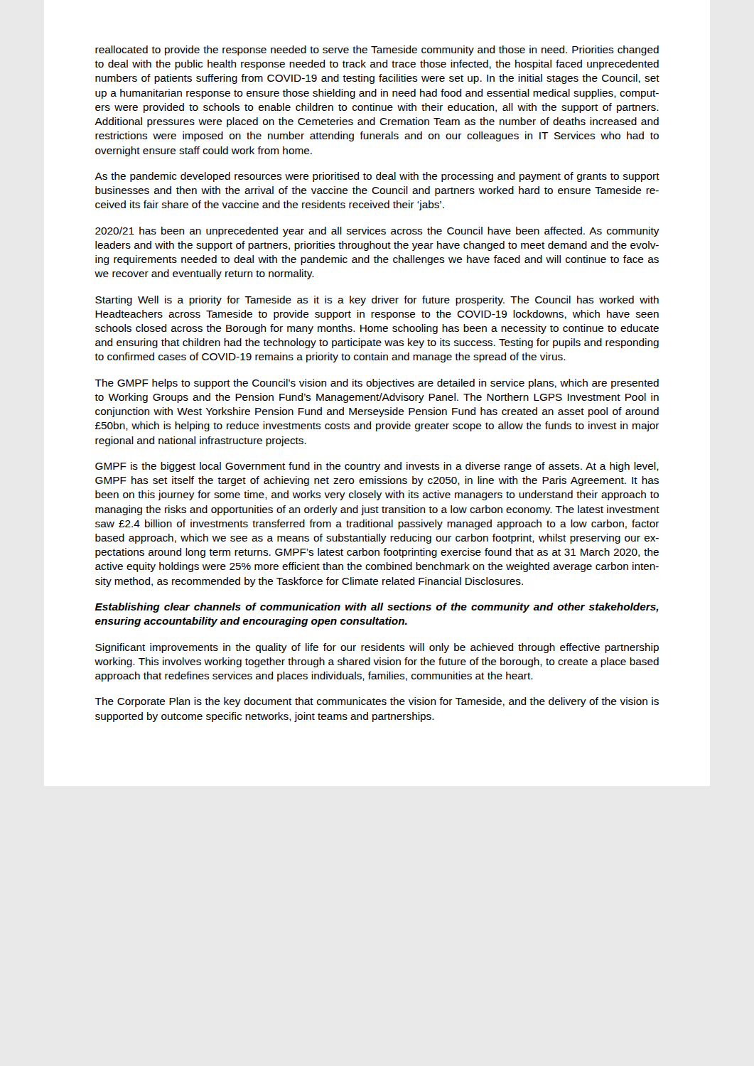reallocated to provide the response needed to serve the Tameside community and those in need. Priorities changed to deal with the public health response needed to track and trace those infected, the hospital faced unprecedented numbers of patients suffering from COVID-19 and testing facilities were set up. In the initial stages the Council, set up a humanitarian response to ensure those shielding and in need had food and essential medical supplies, computers were provided to schools to enable children to continue with their education, all with the support of partners. Additional pressures were placed on the Cemeteries and Cremation Team as the number of deaths increased and restrictions were imposed on the number attending funerals and on our colleagues in IT Services who had to overnight ensure staff could work from home.
As the pandemic developed resources were prioritised to deal with the processing and payment of grants to support businesses and then with the arrival of the vaccine the Council and partners worked hard to ensure Tameside received its fair share of the vaccine and the residents received their ‘jabs’.
2020/21 has been an unprecedented year and all services across the Council have been affected. As community leaders and with the support of partners, priorities throughout the year have changed to meet demand and the evolving requirements needed to deal with the pandemic and the challenges we have faced and will continue to face as we recover and eventually return to normality.
Starting Well is a priority for Tameside as it is a key driver for future prosperity. The Council has worked with Headteachers across Tameside to provide support in response to the COVID-19 lockdowns, which have seen schools closed across the Borough for many months. Home schooling has been a necessity to continue to educate and ensuring that children had the technology to participate was key to its success. Testing for pupils and responding to confirmed cases of COVID-19 remains a priority to contain and manage the spread of the virus.
The GMPF helps to support the Council’s vision and its objectives are detailed in service plans, which are presented to Working Groups and the Pension Fund’s Management/Advisory Panel. The Northern LGPS Investment Pool in conjunction with West Yorkshire Pension Fund and Merseyside Pension Fund has created an asset pool of around £50bn, which is helping to reduce investments costs and provide greater scope to allow the funds to invest in major regional and national infrastructure projects.
GMPF is the biggest local Government fund in the country and invests in a diverse range of assets. At a high level, GMPF has set itself the target of achieving net zero emissions by c2050, in line with the Paris Agreement. It has been on this journey for some time, and works very closely with its active managers to understand their approach to managing the risks and opportunities of an orderly and just transition to a low carbon economy. The latest investment saw £2.4 billion of investments transferred from a traditional passively managed approach to a low carbon, factor based approach, which we see as a means of substantially reducing our carbon footprint, whilst preserving our expectations around long term returns. GMPF’s latest carbon footprinting exercise found that as at 31 March 2020, the active equity holdings were 25% more efficient than the combined benchmark on the weighted average carbon intensity method, as recommended by the Taskforce for Climate related Financial Disclosures.
Establishing clear channels of communication with all sections of the community and other stakeholders, ensuring accountability and encouraging open consultation.
Significant improvements in the quality of life for our residents will only be achieved through effective partnership working. This involves working together through a shared vision for the future of the borough, to create a place based approach that redefines services and places individuals, families, communities at the heart.
The Corporate Plan is the key document that communicates the vision for Tameside, and the delivery of the vision is supported by outcome specific networks, joint teams and partnerships.